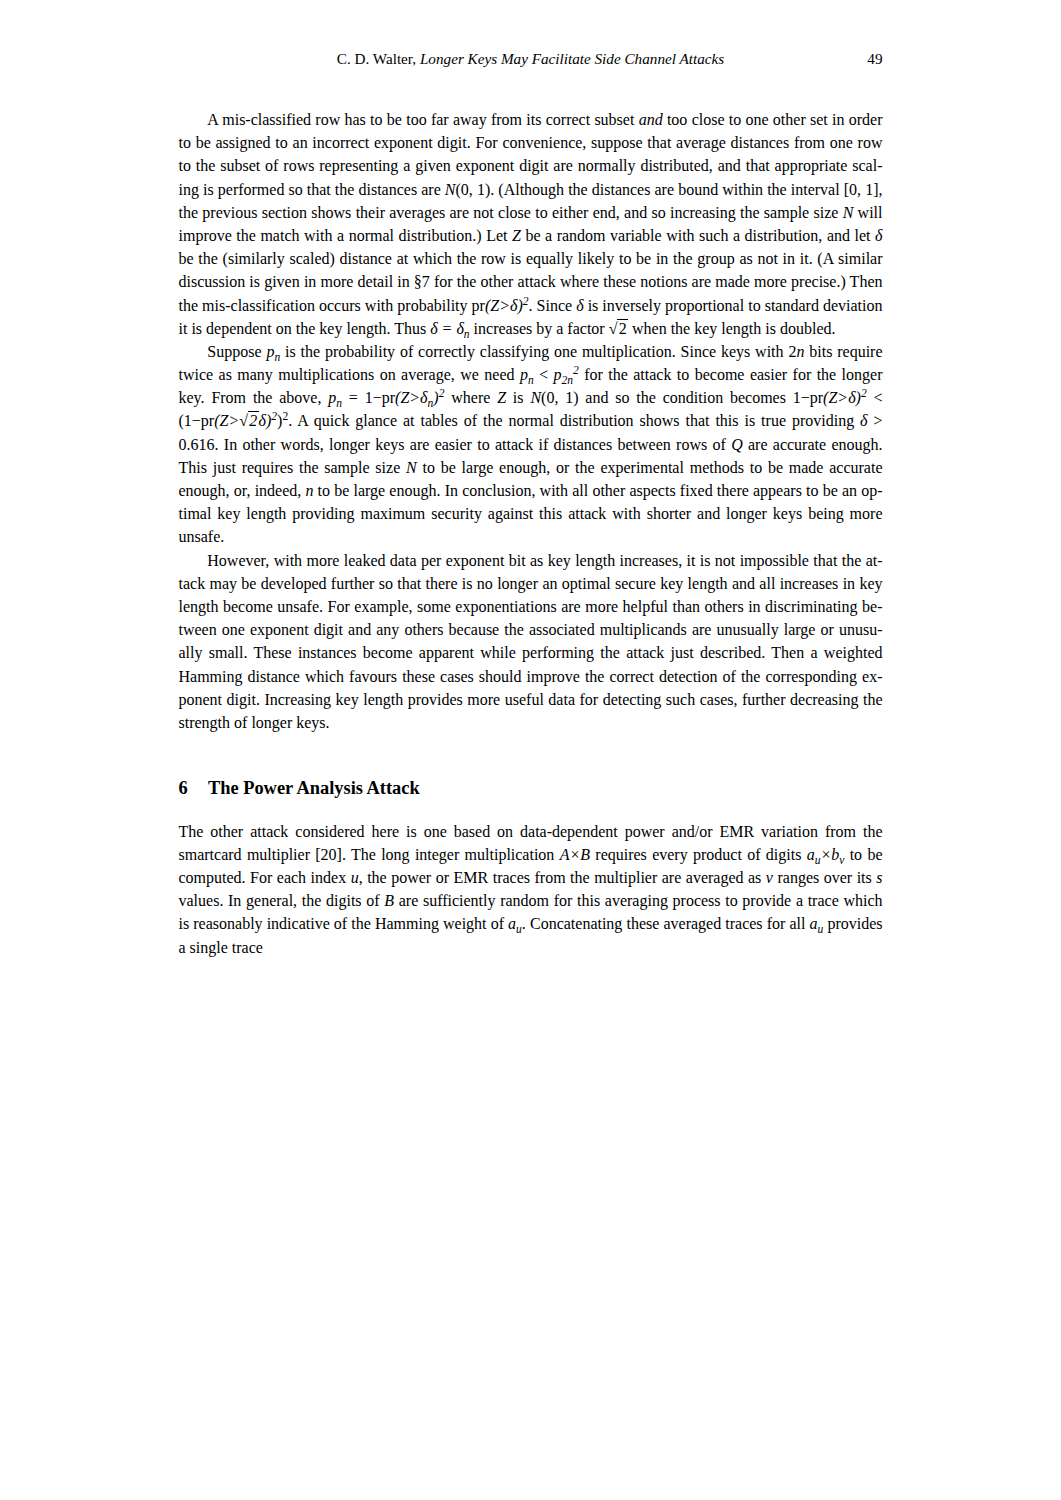C. D. Walter, Longer Keys May Facilitate Side Channel Attacks 49
A mis-classified row has to be too far away from its correct subset and too close to one other set in order to be assigned to an incorrect exponent digit. For convenience, suppose that average distances from one row to the subset of rows representing a given exponent digit are normally distributed, and that appropriate scaling is performed so that the distances are N(0, 1). (Although the distances are bound within the interval [0, 1], the previous section shows their averages are not close to either end, and so increasing the sample size N will improve the match with a normal distribution.) Let Z be a random variable with such a distribution, and let δ be the (similarly scaled) distance at which the row is equally likely to be in the group as not in it. (A similar discussion is given in more detail in §7 for the other attack where these notions are made more precise.) Then the mis-classification occurs with probability pr(Z>δ)2. Since δ is inversely proportional to standard deviation it is dependent on the key length. Thus δ = δn increases by a factor √2 when the key length is doubled.
Suppose pn is the probability of correctly classifying one multiplication. Since keys with 2n bits require twice as many multiplications on average, we need pn < p2n2 for the attack to become easier for the longer key. From the above, pn = 1−pr(Z>δn)2 where Z is N(0, 1) and so the condition becomes 1−pr(Z>δ)2 < (1−pr(Z>√2δ)2)2. A quick glance at tables of the normal distribution shows that this is true providing δ > 0.616. In other words, longer keys are easier to attack if distances between rows of Q are accurate enough. This just requires the sample size N to be large enough, or the experimental methods to be made accurate enough, or, indeed, n to be large enough. In conclusion, with all other aspects fixed there appears to be an optimal key length providing maximum security against this attack with shorter and longer keys being more unsafe.
However, with more leaked data per exponent bit as key length increases, it is not impossible that the attack may be developed further so that there is no longer an optimal secure key length and all increases in key length become unsafe. For example, some exponentiations are more helpful than others in discriminating between one exponent digit and any others because the associated multiplicands are unusually large or unusually small. These instances become apparent while performing the attack just described. Then a weighted Hamming distance which favours these cases should improve the correct detection of the corresponding exponent digit. Increasing key length provides more useful data for detecting such cases, further decreasing the strength of longer keys.
6 The Power Analysis Attack
The other attack considered here is one based on data-dependent power and/or EMR variation from the smartcard multiplier [20]. The long integer multiplication A×B requires every product of digits au×bv to be computed. For each index u, the power or EMR traces from the multiplier are averaged as v ranges over its s values. In general, the digits of B are sufficiently random for this averaging process to provide a trace which is reasonably indicative of the Hamming weight of au. Concatenating these averaged traces for all au provides a single trace